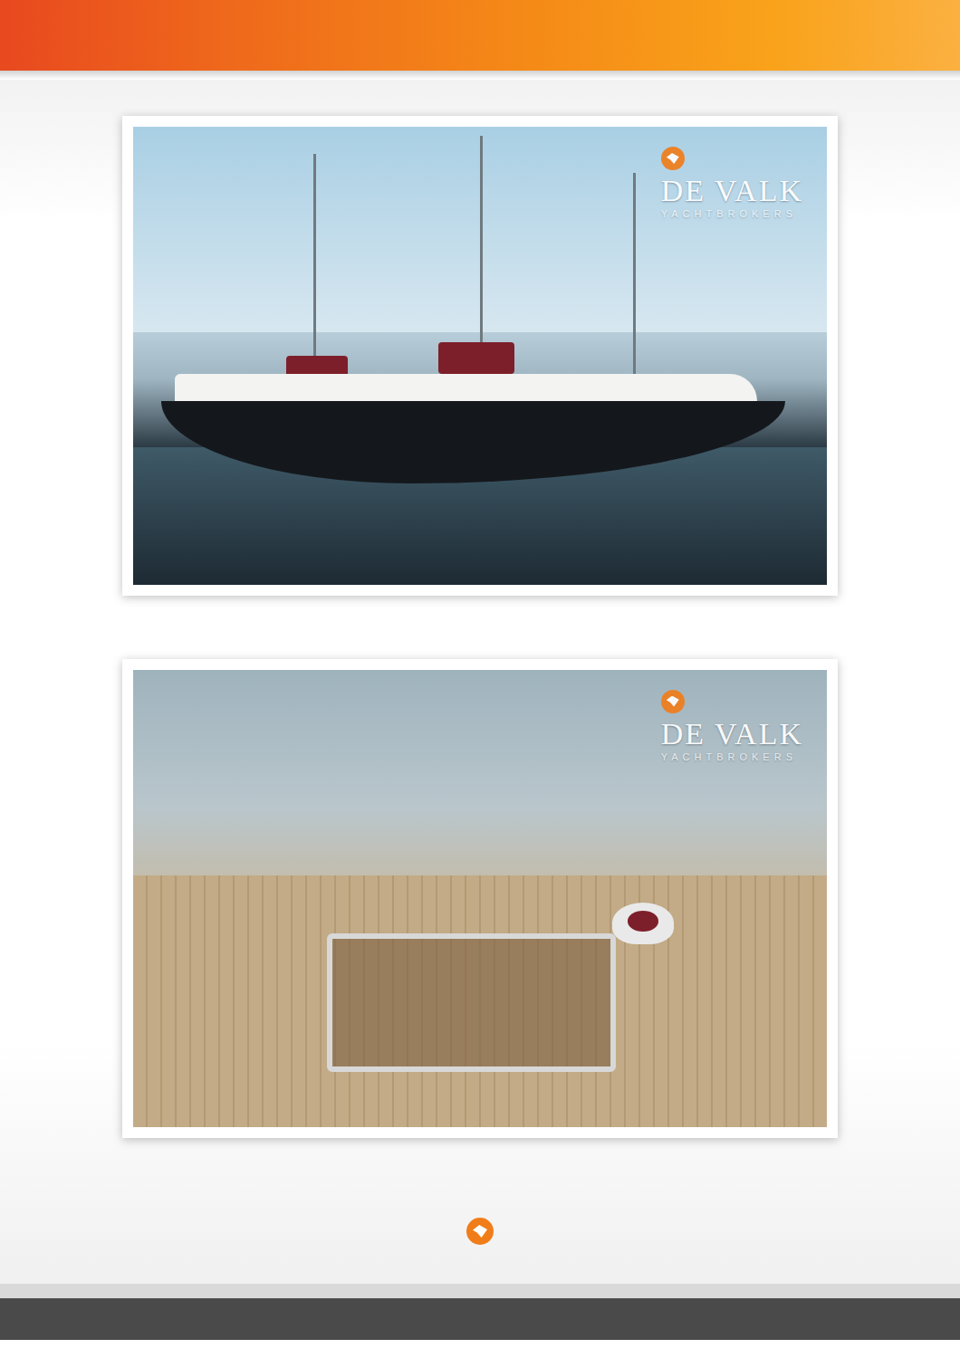DE VALK
YACHTBROKERS
DE VALK
YACHTBROKERS